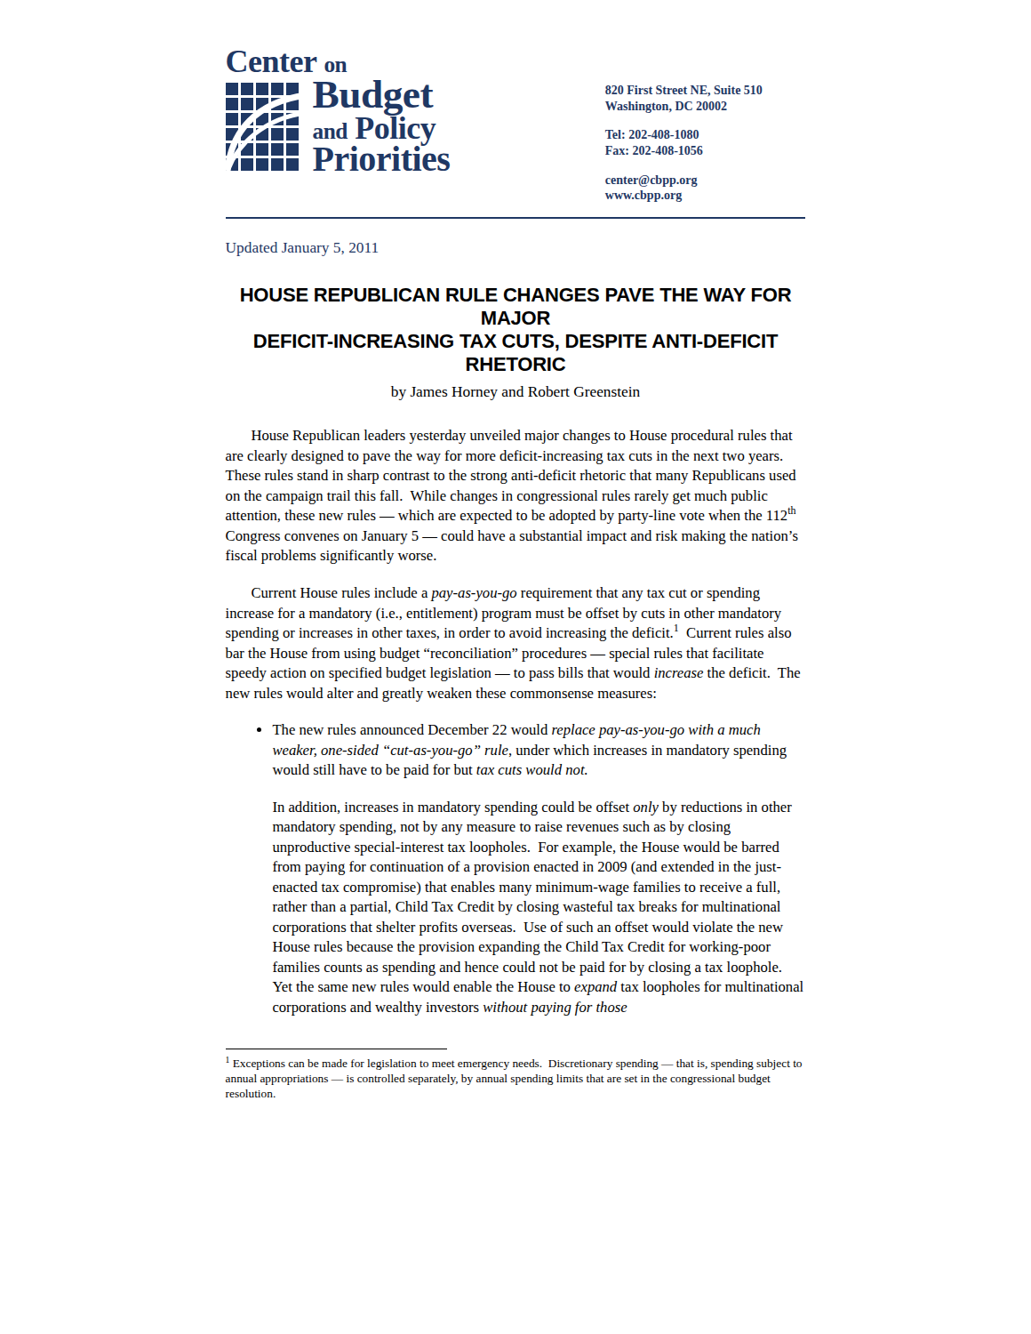Center on
Budget and Policy Priorities
820 First Street NE, Suite 510
Washington, DC 20002
Tel: 202-408-1080
Fax: 202-408-1056
center@cbpp.org
www.cbpp.org
Updated January 5, 2011
HOUSE REPUBLICAN RULE CHANGES PAVE THE WAY FOR MAJOR
DEFICIT-INCREASING TAX CUTS, DESPITE ANTI-DEFICIT RHETORIC
by James Horney and Robert Greenstein
House Republican leaders yesterday unveiled major changes to House procedural rules that are clearly designed to pave the way for more deficit-increasing tax cuts in the next two years. These rules stand in sharp contrast to the strong anti-deficit rhetoric that many Republicans used on the campaign trail this fall. While changes in congressional rules rarely get much public attention, these new rules — which are expected to be adopted by party-line vote when the 112th Congress convenes on January 5 — could have a substantial impact and risk making the nation’s fiscal problems significantly worse.
Current House rules include a pay-as-you-go requirement that any tax cut or spending increase for a mandatory (i.e., entitlement) program must be offset by cuts in other mandatory spending or increases in other taxes, in order to avoid increasing the deficit.1 Current rules also bar the House from using budget “reconciliation” procedures — special rules that facilitate speedy action on specified budget legislation — to pass bills that would increase the deficit. The new rules would alter and greatly weaken these commonsense measures:
The new rules announced December 22 would replace pay-as-you-go with a much weaker, one-sided “cut-as-you-go” rule, under which increases in mandatory spending would still have to be paid for but tax cuts would not.
In addition, increases in mandatory spending could be offset only by reductions in other mandatory spending, not by any measure to raise revenues such as by closing unproductive special-interest tax loopholes. For example, the House would be barred from paying for continuation of a provision enacted in 2009 (and extended in the just-enacted tax compromise) that enables many minimum-wage families to receive a full, rather than a partial, Child Tax Credit by closing wasteful tax breaks for multinational corporations that shelter profits overseas. Use of such an offset would violate the new House rules because the provision expanding the Child Tax Credit for working-poor families counts as spending and hence could not be paid for by closing a tax loophole. Yet the same new rules would enable the House to expand tax loopholes for multinational corporations and wealthy investors without paying for those
1 Exceptions can be made for legislation to meet emergency needs. Discretionary spending — that is, spending subject to annual appropriations — is controlled separately, by annual spending limits that are set in the congressional budget resolution.